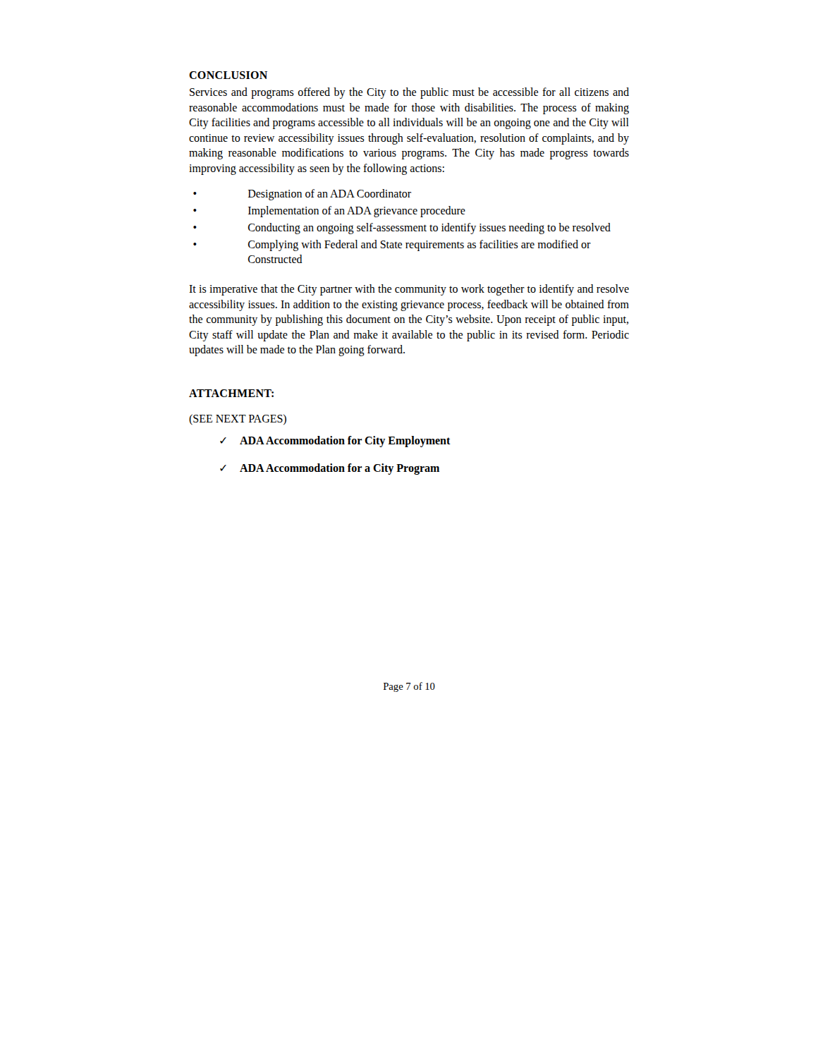CONCLUSION
Services and programs offered by the City to the public must be accessible for all citizens and reasonable accommodations must be made for those with disabilities. The process of making City facilities and programs accessible to all individuals will be an ongoing one and the City will continue to review accessibility issues through self-evaluation, resolution of complaints, and by making reasonable modifications to various programs. The City has made progress towards improving accessibility as seen by the following actions:
Designation of an ADA Coordinator
Implementation of an ADA grievance procedure
Conducting an ongoing self-assessment to identify issues needing to be resolved
Complying with Federal and State requirements as facilities are modified orConstructed
It is imperative that the City partner with the community to work together to identify and resolve accessibility issues. In addition to the existing grievance process, feedback will be obtained from the community by publishing this document on the City’s website. Upon receipt of public input, City staff will update the Plan and make it available to the public in its revised form. Periodic updates will be made to the Plan going forward.
ATTACHMENT:
(SEE NEXT PAGES)
ADA Accommodation for City Employment
ADA Accommodation for a City Program
Page 7 of 10